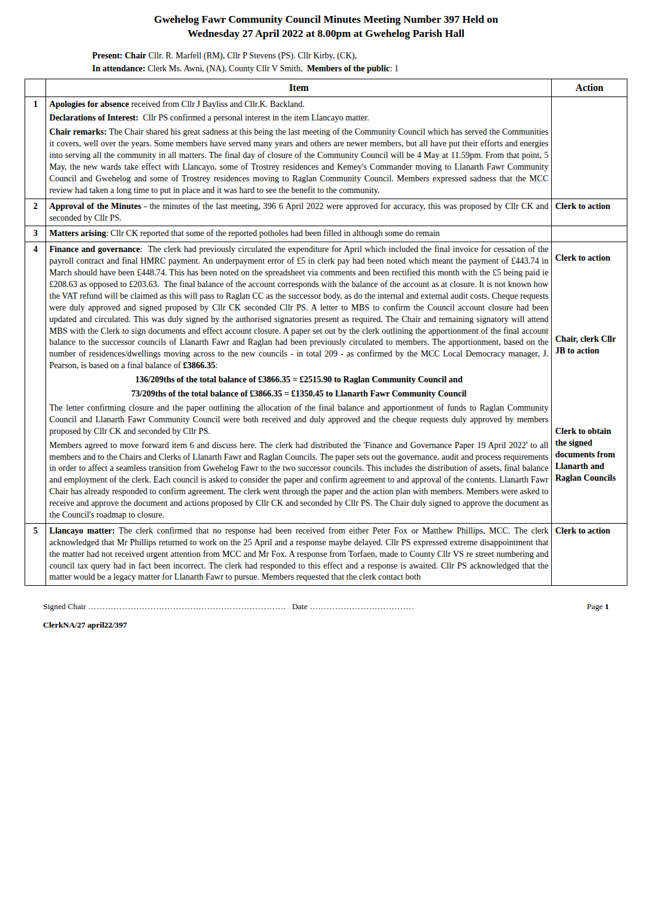Gwehelog Fawr Community Council Minutes Meeting Number 397 Held on
Wednesday 27 April 2022 at 8.00pm at Gwehelog Parish Hall
Present: Chair Cllr. R. Marfell (RM), Cllr P Stevens (PS). Cllr Kirby, (CK),
In attendance: Clerk Ms. Awni, (NA), County Cllr V Smith, Members of the public: 1
| | Item | Action |
| --- | --- | --- |
| 1 | Apologies for absence received from Cllr J Bayliss and Cllr.K. Backland. Declarations of Interest: Cllr PS confirmed a personal interest in the item Llancayo matter. Chair remarks: The Chair shared his great sadness at this being the last meeting of the Community Council which has served the Communities it covers, well over the years. Some members have served many years and others are newer members, but all have put their efforts and energies into serving all the community in all matters. The final day of closure of the Community Council will be 4 May at 11.59pm. From that point, 5 May, the new wards take effect with Llancayo, some of Trostrey residences and Kemey's Commander moving to Llanarth Fawr Community Council and Gwehelog and some of Trostrey residences moving to Raglan Community Council. Members expressed sadness that the MCC review had taken a long time to put in place and it was hard to see the benefit to the community. | |
| 2 | Approval of the Minutes - the minutes of the last meeting, 396 6 April 2022 were approved for accuracy, this was proposed by Cllr CK and seconded by Cllr PS. | Clerk to action |
| 3 | Matters arising : Cllr CK reported that some of the reported potholes had been filled in although some do remain | |
| 4 | Finance and governance : The clerk had previously circulated the expenditure for April which included the final invoice for cessation of the payroll contract and final HMRC payment. An underpayment error of £5 in clerk pay had been noted which meant the payment of £443.74 in March should have been £448.74. This has been noted on the spreadsheet via comments and been rectified this month with the £5 being paid ie £208.63 as opposed to £203.63. The final balance of the account corresponds with the balance of the account as at closure. It is not known how the VAT refund will be claimed as this will pass to Raglan CC as the successor body, as do the internal and external audit costs. Cheque requests were duly approved and signed proposed by Cllr CK seconded Cllr PS. A letter to MBS to confirm the Council account closure had been updated and circulated. This was duly signed by the authorised signatories present as required. The Chair and remaining signatory will attend MBS with the Clerk to sign documents and effect account closure. A paper set out by the clerk outlining the apportionment of the final account balance to the successor councils of Llanarth Fawr and Raglan had been previously circulated to members. The apportionment, based on the number of residences/dwellings moving across to the new councils - in total 209 - as confirmed by the MCC Local Democracy manager, J. Pearson, is based on a final balance of £3866.35 : 136/209ths of the total balance of £3866.35 = £2515.90 to Raglan Community Council and 73/209ths of the total balance of £3866.35 = £1350.45 to Llanarth Fawr Community Council The letter confirming closure and the paper outlining the allocation of the final balance and apportionment of funds to Raglan Community Council and Llanarth Fawr Community Council were both received and duly approved and the cheque requests duly approved by members proposed by Cllr CK and seconded by Cllr PS. Members agreed to move forward item 6 and discuss here. The clerk had distributed the 'Finance and Governance Paper 19 April 2022' to all members and to the Chairs and Clerks of Llanarth Fawr and Raglan Councils. The paper sets out the governance, audit and process requirements in order to affect a seamless transition from Gwehelog Fawr to the two successor councils. This includes the distribution of assets, final balance and employment of the clerk. Each council is asked to consider the paper and confirm agreement to and approval of the contents. Llanarth Fawr Chair has already responded to confirm agreement. The clerk went through the paper and the action plan with members. Members were asked to receive and approve the document and actions proposed by Cllr CK and seconded by Cllr PS. The Chair duly signed to approve the document as the Council's roadmap to closure. | Clerk to action Chair, clerk Cllr JB to action Clerk to obtain the signed documents from Llanarth and Raglan Councils |
| 5 | Llancayo matter: The clerk confirmed that no response had been received from either Peter Fox or Matthew Phillips, MCC. The clerk acknowledged that Mr Phillips returned to work on the 25 April and a response maybe delayed. Cllr PS expressed extreme disappointment that the matter had not received urgent attention from MCC and Mr Fox. A response from Torfaen, made to County Cllr VS re street numbering and council tax query had in fact been incorrect. The clerk had responded to this effect and a response is awaited. Cllr PS acknowledged that the matter would be a legacy matter for Llanarth Fawr to pursue. Members requested that the clerk contact both | Clerk to action |
Signed Chair ……………………………………………………………. Date ………………………………. Page 1
ClerkNA/27 april22/397